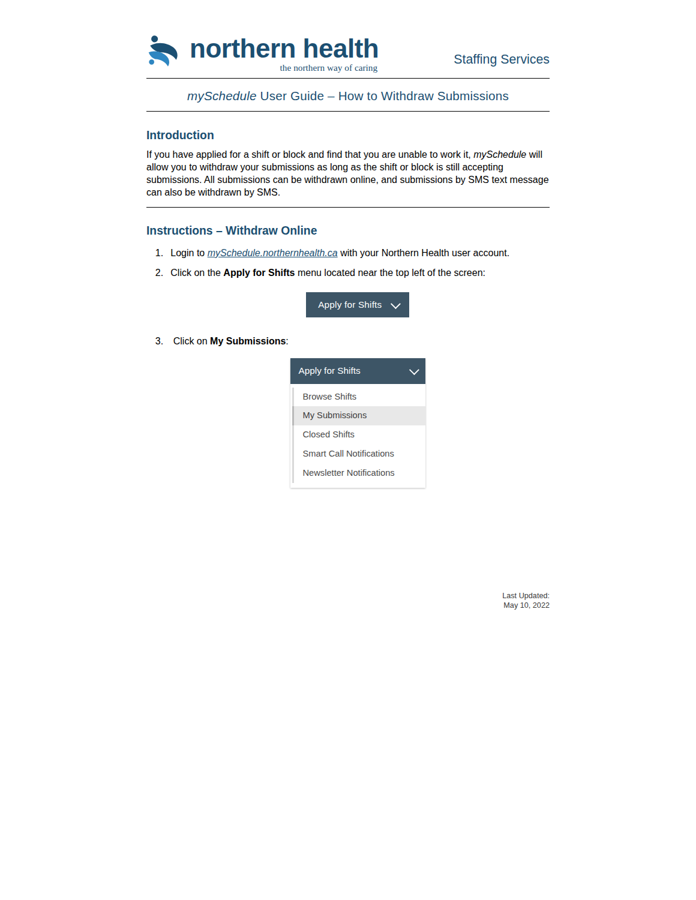northern health
the northern way of caring
Staffing Services
mySchedule User Guide – How to Withdraw Submissions
Introduction
If you have applied for a shift or block and find that you are unable to work it, mySchedule will allow you to withdraw your submissions as long as the shift or block is still accepting submissions. All submissions can be withdrawn online, and submissions by SMS text message can also be withdrawn by SMS.
Instructions – Withdraw Online
Login to mySchedule.northernhealth.ca with your Northern Health user account.
Click on the Apply for Shifts menu located near the top left of the screen:
Apply for Shifts
Click on My Submissions:
Apply for Shifts
Browse Shifts
My Submissions
Closed Shifts
Smart Call Notifications
Newsletter Notifications
Last Updated:
May 10, 2022